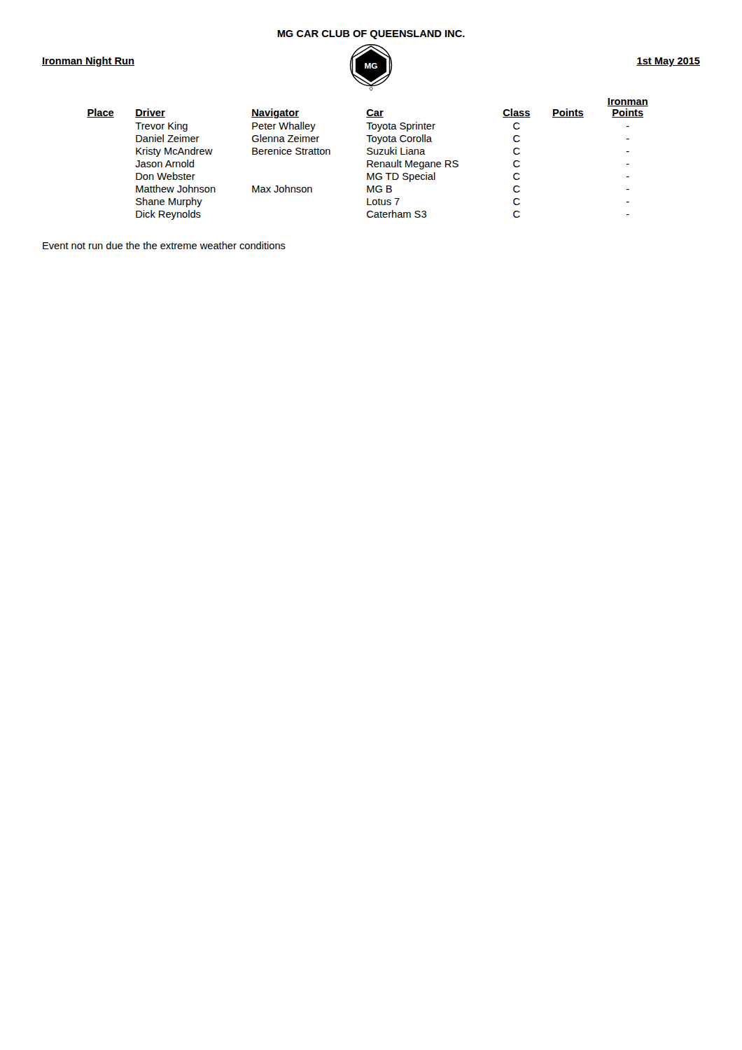MG CAR CLUB OF QUEENSLAND INC.
MG Q
Ironman Night Run
1st May 2015
| Place | Driver | Navigator | Car | Class | Points | Ironman Points |
| --- | --- | --- | --- | --- | --- | --- |
| | Trevor King | Peter Whalley | Toyota Sprinter | C | | - |
| | Daniel Zeimer | Glenna Zeimer | Toyota Corolla | C | | - |
| | Kristy McAndrew | Berenice Stratton | Suzuki Liana | C | | - |
| | Jason Arnold | | Renault Megane RS | C | | - |
| | Don Webster | | MG TD Special | C | | - |
| | Matthew Johnson | Max Johnson | MG B | C | | - |
| | Shane Murphy | | Lotus 7 | C | | - |
| | Dick Reynolds | | Caterham S3 | C | | - |
Event not run due the the extreme weather conditions